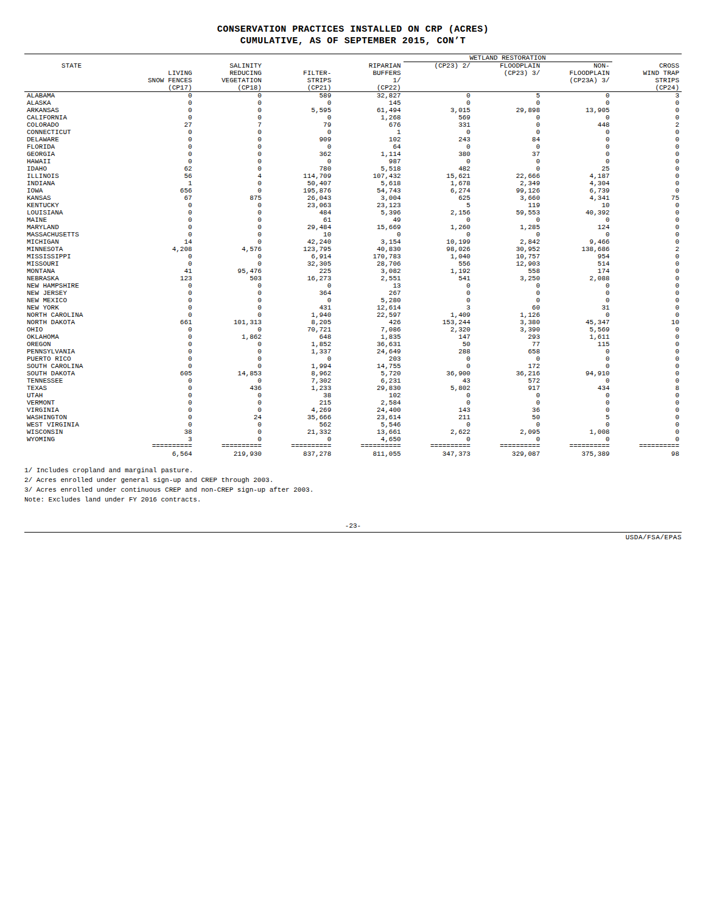CONSERVATION PRACTICES INSTALLED ON CRP (ACRES)
CUMULATIVE, AS OF SEPTEMBER 2015, CON’T
| | | | | | WETLAND RESTORATION | |
| --- | --- | --- | --- | --- | --- | --- |
| STATE | | SALINITY | | RIPARIAN | (CP23) 2/ | FLOODPLAIN | NON- | CROSS |
| | LIVING | REDUCING | FILTER- | BUFFERS | | (CP23) 3/ | FLOODPLAIN | WIND TRAP |
| | SNOW FENCES | VEGETATION | STRIPS | 1/ | | | (CP23A) 3/ | STRIPS |
| | (CP17) | (CP18) | (CP21) | (CP22) | | | | (CP24) |
| ALABAMA | 0 | 0 | 589 | 32,827 | 0 | 5 | 0 | 3 |
| ALASKA | 0 | 0 | 0 | 145 | 0 | 0 | 0 | 0 |
| ARKANSAS | 0 | 0 | 5,595 | 61,494 | 3,015 | 29,898 | 13,905 | 0 |
| CALIFORNIA | 0 | 0 | 0 | 1,268 | 569 | 0 | 0 | 0 |
| COLORADO | 27 | 7 | 79 | 676 | 331 | 0 | 448 | 2 |
| CONNECTICUT | 0 | 0 | 0 | 1 | 0 | 0 | 0 | 0 |
| DELAWARE | 0 | 0 | 909 | 102 | 243 | 84 | 0 | 0 |
| FLORIDA | 0 | 0 | 0 | 64 | 0 | 0 | 0 | 0 |
| GEORGIA | 0 | 0 | 362 | 1,114 | 380 | 37 | 0 | 0 |
| HAWAII | 0 | 0 | 0 | 987 | 0 | 0 | 0 | 0 |
| IDAHO | 62 | 0 | 780 | 5,518 | 482 | 0 | 25 | 0 |
| ILLINOIS | 56 | 4 | 114,709 | 107,432 | 15,621 | 22,666 | 4,187 | 0 |
| INDIANA | 1 | 0 | 50,407 | 5,618 | 1,678 | 2,349 | 4,304 | 0 |
| IOWA | 656 | 0 | 195,876 | 54,743 | 6,274 | 99,126 | 6,739 | 0 |
| KANSAS | 67 | 875 | 26,043 | 3,004 | 625 | 3,660 | 4,341 | 75 |
| KENTUCKY | 0 | 0 | 23,063 | 23,123 | 5 | 119 | 10 | 0 |
| LOUISIANA | 0 | 0 | 484 | 5,396 | 2,156 | 59,553 | 40,392 | 0 |
| MAINE | 0 | 0 | 61 | 49 | 0 | 0 | 0 | 0 |
| MARYLAND | 0 | 0 | 29,484 | 15,669 | 1,260 | 1,285 | 124 | 0 |
| MASSACHUSETTS | 0 | 0 | 10 | 0 | 0 | 0 | 0 | 0 |
| MICHIGAN | 14 | 0 | 42,240 | 3,154 | 10,199 | 2,842 | 9,466 | 0 |
| MINNESOTA | 4,208 | 4,576 | 123,795 | 40,830 | 98,026 | 30,952 | 138,686 | 2 |
| MISSISSIPPI | 0 | 0 | 6,914 | 170,783 | 1,040 | 10,757 | 954 | 0 |
| MISSOURI | 0 | 0 | 32,305 | 28,706 | 556 | 12,903 | 514 | 0 |
| MONTANA | 41 | 95,476 | 225 | 3,082 | 1,192 | 558 | 174 | 0 |
| NEBRASKA | 123 | 503 | 16,273 | 2,551 | 541 | 3,250 | 2,088 | 0 |
| NEW HAMPSHIRE | 0 | 0 | 0 | 13 | 0 | 0 | 0 | 0 |
| NEW JERSEY | 0 | 0 | 364 | 267 | 0 | 0 | 0 | 0 |
| NEW MEXICO | 0 | 0 | 0 | 5,280 | 0 | 0 | 0 | 0 |
| NEW YORK | 0 | 0 | 431 | 12,614 | 3 | 60 | 31 | 0 |
| NORTH CAROLINA | 0 | 0 | 1,940 | 22,597 | 1,409 | 1,126 | 0 | 0 |
| NORTH DAKOTA | 661 | 101,313 | 8,205 | 426 | 153,244 | 3,380 | 45,347 | 10 |
| OHIO | 0 | 0 | 70,721 | 7,086 | 2,320 | 3,390 | 5,569 | 0 |
| OKLAHOMA | 0 | 1,862 | 648 | 1,835 | 147 | 293 | 1,611 | 0 |
| OREGON | 0 | 0 | 1,852 | 36,631 | 50 | 77 | 115 | 0 |
| PENNSYLVANIA | 0 | 0 | 1,337 | 24,649 | 288 | 658 | 0 | 0 |
| PUERTO RICO | 0 | 0 | 0 | 203 | 0 | 0 | 0 | 0 |
| SOUTH CAROLINA | 0 | 0 | 1,994 | 14,755 | 0 | 172 | 0 | 0 |
| SOUTH DAKOTA | 605 | 14,853 | 8,962 | 5,720 | 36,900 | 36,216 | 94,910 | 0 |
| TENNESSEE | 0 | 0 | 7,302 | 6,231 | 43 | 572 | 0 | 0 |
| TEXAS | 0 | 436 | 1,233 | 29,830 | 5,802 | 917 | 434 | 8 |
| UTAH | 0 | 0 | 38 | 102 | 0 | 0 | 0 | 0 |
| VERMONT | 0 | 0 | 215 | 2,584 | 0 | 0 | 0 | 0 |
| VIRGINIA | 0 | 0 | 4,269 | 24,400 | 143 | 36 | 0 | 0 |
| WASHINGTON | 0 | 24 | 35,666 | 23,614 | 211 | 50 | 5 | 0 |
| WEST VIRGINIA | 0 | 0 | 562 | 5,546 | 0 | 0 | 0 | 0 |
| WISCONSIN | 38 | 0 | 21,332 | 13,661 | 2,622 | 2,095 | 1,008 | 0 |
| WYOMING | 3 | 0 | 0 | 4,650 | 0 | 0 | 0 | 0 |
| | ========== | ========== | ========== | ========== | ========== | ========== | ========== | ========== |
| | 6,564 | 219,930 | 837,278 | 811,055 | 347,373 | 329,087 | 375,389 | 98 |
1/ Includes cropland and marginal pasture.
2/ Acres enrolled under general sign-up and CREP through 2003.
3/ Acres enrolled under continuous CREP and non-CREP sign-up after 2003.
Note: Excludes land under FY 2016 contracts.
-23-
USDA/FSA/EPAS